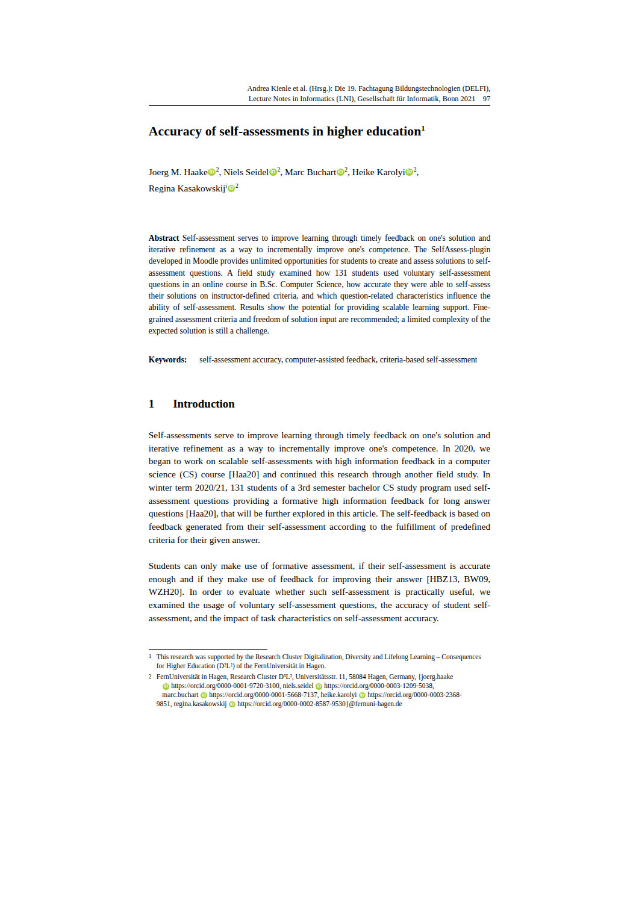Andrea Kienle et al. (Hrsg.): Die 19. Fachtagung Bildungstechnologien (DELFI), Lecture Notes in Informatics (LNI), Gesellschaft für Informatik, Bonn 2021 97
Accuracy of self-assessments in higher education1
Joerg M. HaakeiD2, Niels SeideliD2, Marc BuchartiD2, Heike KarolyiiD2,
Regina KasakowskijiiD2
Abstract Self-assessment serves to improve learning through timely feedback on one's solution and iterative refinement as a way to incrementally improve one's competence. The SelfAssess-plugin developed in Moodle provides unlimited opportunities for students to create and assess solutions to self-assessment questions. A field study examined how 131 students used voluntary self-assessment questions in an online course in B.Sc. Computer Science, how accurate they were able to self-assess their solutions on instructor-defined criteria, and which question-related characteristics influence the ability of self-assessment. Results show the potential for providing scalable learning support. Fine-grained assessment criteria and freedom of solution input are recommended; a limited complexity of the expected solution is still a challenge.
Keywords: self-assessment accuracy, computer-assisted feedback, criteria-based self-assessment
1 Introduction
Self-assessments serve to improve learning through timely feedback on one's solution and iterative refinement as a way to incrementally improve one's competence. In 2020, we began to work on scalable self-assessments with high information feedback in a computer science (CS) course [Haa20] and continued this research through another field study. In winter term 2020/21, 131 students of a 3rd semester bachelor CS study program used self-assessment questions providing a formative high information feedback for long answer questions [Haa20], that will be further explored in this article. The self-feedback is based on feedback generated from their self-assessment according to the fulfillment of predefined criteria for their given answer.
Students can only make use of formative assessment, if their self-assessment is accurate enough and if they make use of feedback for improving their answer [HBZ13, BW09, WZH20]. In order to evaluate whether such self-assessment is practically useful, we examined the usage of voluntary self-assessment questions, the accuracy of student self-assessment, and the impact of task characteristics on self-assessment accuracy.
1
This research was supported by the Research Cluster Digitalization, Diversity and Lifelong Learning – Consequences for Higher Education (D²L²) of the FernUniversität in Hagen.
2
FernUniversität in Hagen, Research Cluster D³L², Universitätsstr. 11, 58084 Hagen, Germany, {joerg.haake iD https://orcid.org/0000-0001-9720-3100, niels.seidel iD https://orcid.org/0000-0003-1209-5038, marc.buchart iD https://orcid.org/0000-0001-5668-7137, heike.karolyi iD https://orcid.org/0000-0003-2368- 9851, regina.kasakowskij iD https://orcid.org/0000-0002-8587-9530}@fernuni-hagen.de